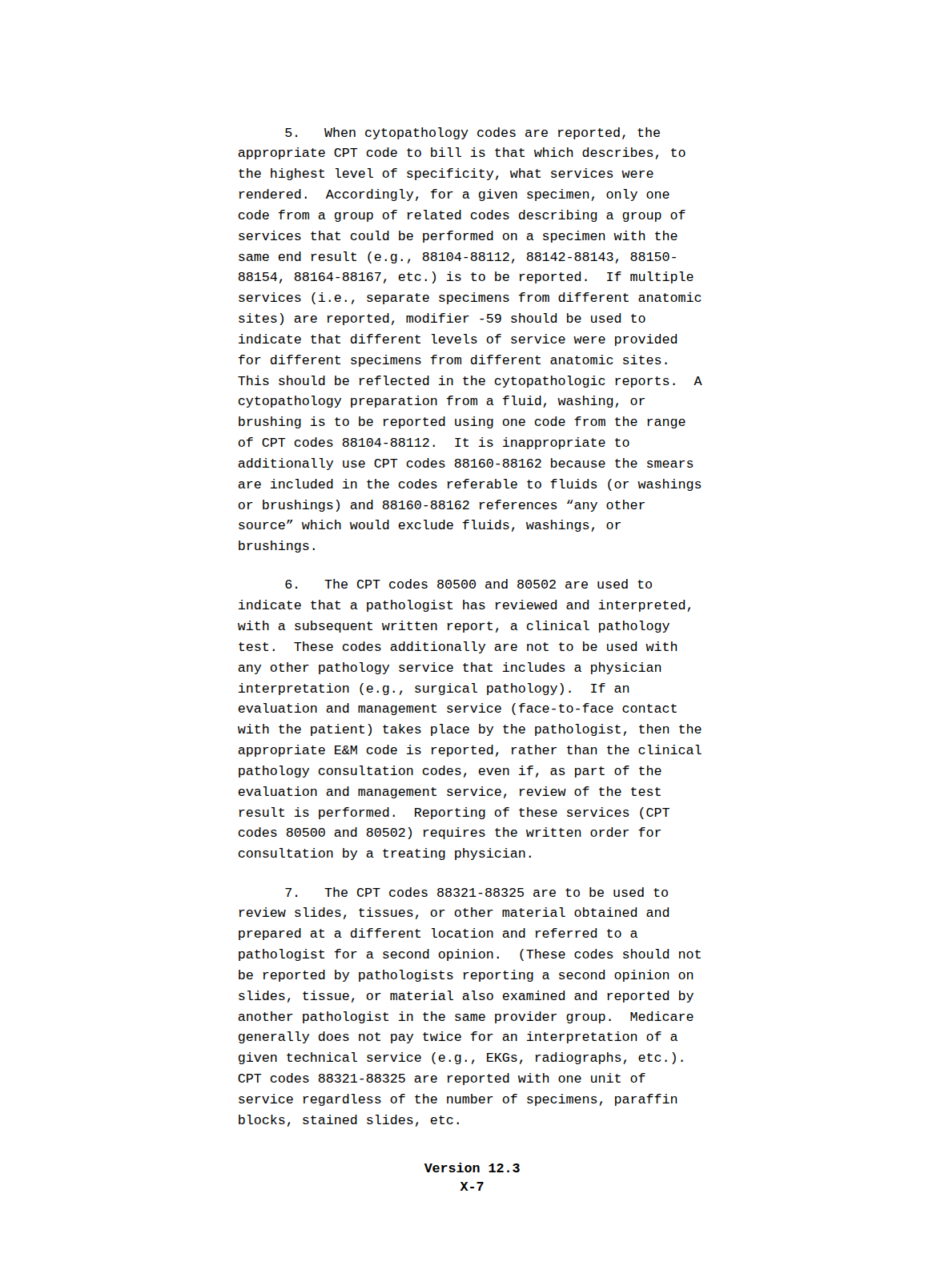5. When cytopathology codes are reported, the appropriate CPT code to bill is that which describes, to the highest level of specificity, what services were rendered. Accordingly, for a given specimen, only one code from a group of related codes describing a group of services that could be performed on a specimen with the same end result (e.g., 88104-88112, 88142-88143, 88150-88154, 88164-88167, etc.) is to be reported. If multiple services (i.e., separate specimens from different anatomic sites) are reported, modifier -59 should be used to indicate that different levels of service were provided for different specimens from different anatomic sites. This should be reflected in the cytopathologic reports. A cytopathology preparation from a fluid, washing, or brushing is to be reported using one code from the range of CPT codes 88104-88112. It is inappropriate to additionally use CPT codes 88160-88162 because the smears are included in the codes referable to fluids (or washings or brushings) and 88160-88162 references “any other source” which would exclude fluids, washings, or brushings.
6. The CPT codes 80500 and 80502 are used to indicate that a pathologist has reviewed and interpreted, with a subsequent written report, a clinical pathology test. These codes additionally are not to be used with any other pathology service that includes a physician interpretation (e.g., surgical pathology). If an evaluation and management service (face-to-face contact with the patient) takes place by the pathologist, then the appropriate E&M code is reported, rather than the clinical pathology consultation codes, even if, as part of the evaluation and management service, review of the test result is performed. Reporting of these services (CPT codes 80500 and 80502) requires the written order for consultation by a treating physician.
7. The CPT codes 88321-88325 are to be used to review slides, tissues, or other material obtained and prepared at a different location and referred to a pathologist for a second opinion. (These codes should not be reported by pathologists reporting a second opinion on slides, tissue, or material also examined and reported by another pathologist in the same provider group. Medicare generally does not pay twice for an interpretation of a given technical service (e.g., EKGs, radiographs, etc.). CPT codes 88321-88325 are reported with one unit of service regardless of the number of specimens, paraffin blocks, stained slides, etc.
Version 12.3
X-7